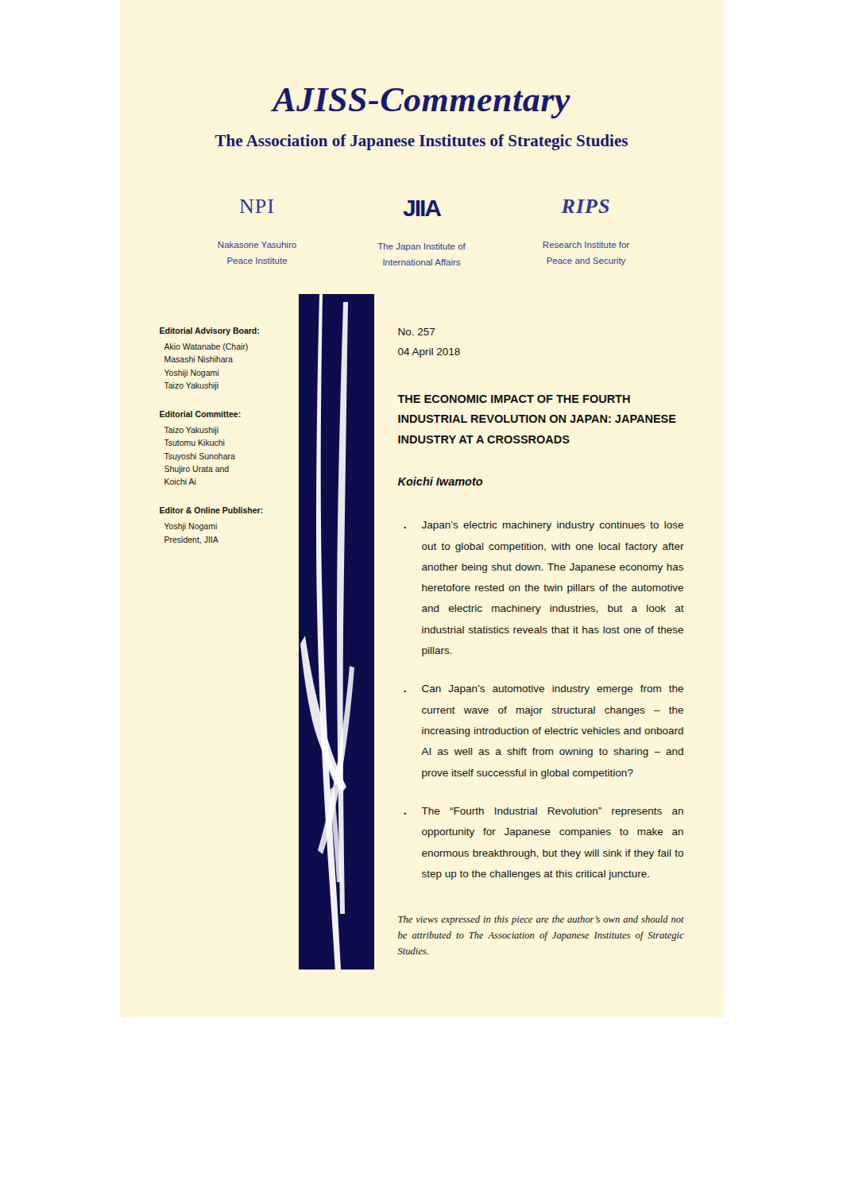AJISS-Commentary
The Association of Japanese Institutes of Strategic Studies
NPI
Nakasone Yasuhiro
Peace Institute
JIIA
The Japan Institute of
International Affairs
RIPS
Research Institute for
Peace and Security
Editorial Advisory Board:
Akio Watanabe (Chair)
Masashi Nishihara
Yoshiji Nogami
Taizo Yakushiji
Editorial Committee:
Taizo Yakushiji
Tsutomu Kikuchi
Tsuyoshi Sunohara
Shujiro Urata and
Koichi Ai
Editor & Online Publisher:
Yoshji Nogami
President, JIIA
No. 257
04 April 2018
THE ECONOMIC IMPACT OF THE FOURTH INDUSTRIAL REVOLUTION ON JAPAN: JAPANESE INDUSTRY AT A CROSSROADS
Koichi Iwamoto
Japan’s electric machinery industry continues to lose out to global competition, with one local factory after another being shut down. The Japanese economy has heretofore rested on the twin pillars of the automotive and electric machinery industries, but a look at industrial statistics reveals that it has lost one of these pillars.
Can Japan’s automotive industry emerge from the current wave of major structural changes – the increasing introduction of electric vehicles and onboard AI as well as a shift from owning to sharing – and prove itself successful in global competition?
The “Fourth Industrial Revolution” represents an opportunity for Japanese companies to make an enormous breakthrough, but they will sink if they fail to step up to the challenges at this critical juncture.
The views expressed in this piece are the author’s own and should not be attributed to The Association of Japanese Institutes of Strategic Studies.